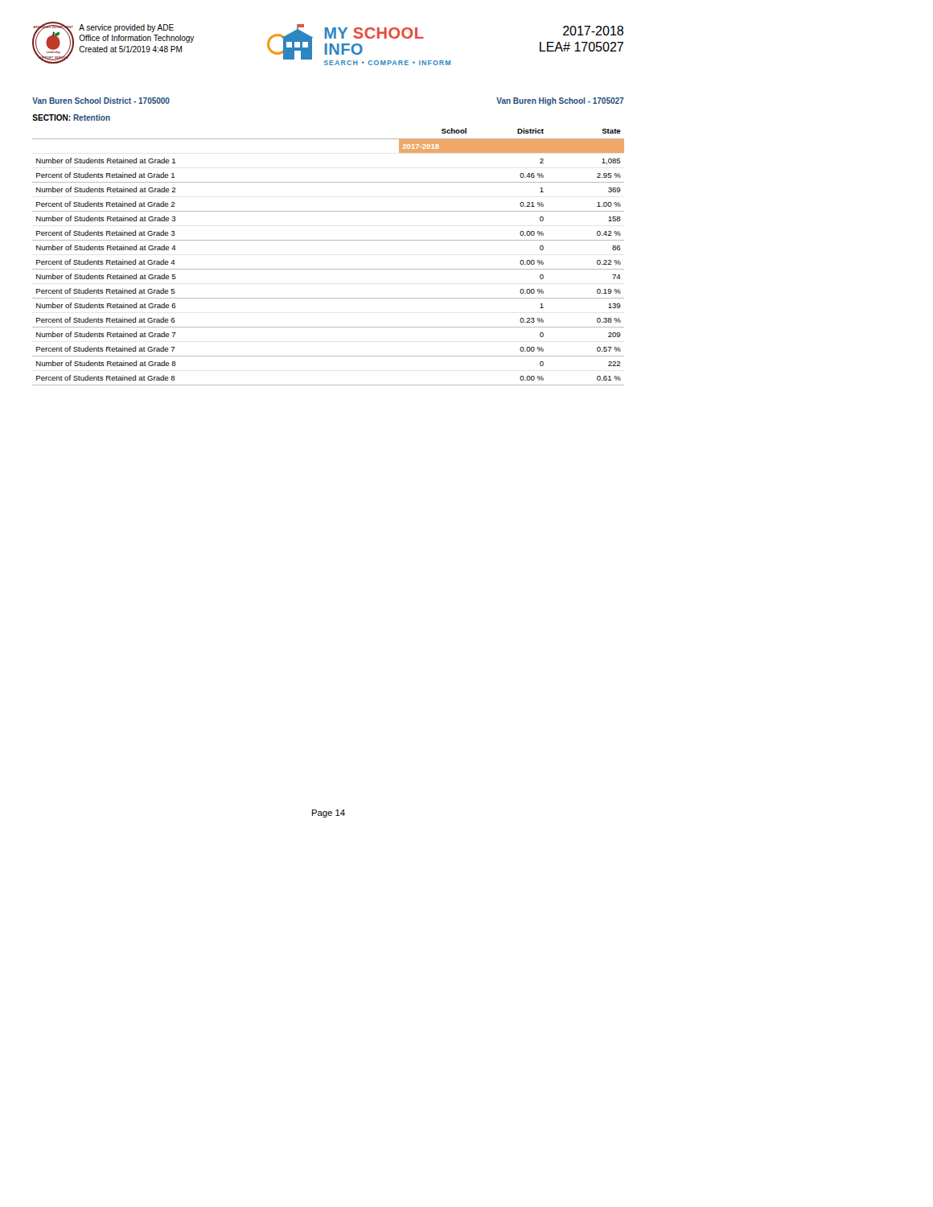Arkansas Department
Leadership
Support Service
A service provided by ADE
Office of Information Technology
Created at 5/1/2019 4:48 PM
MY SCHOOL INFO
SEARCH • COMPARE • INFORM
2017-2018
LEA# 1705027
Van Buren School District - 1705000
Van Buren High School - 1705027
SECTION: Retention
| | 2017-2018 |
| | School | District | State |
| Number of Students Retained at Grade 1 | | 2 | 1,085 |
| Percent of Students Retained at Grade 1 | | 0.46 % | 2.95 % |
| Number of Students Retained at Grade 2 | | 1 | 369 |
| Percent of Students Retained at Grade 2 | | 0.21 % | 1.00 % |
| Number of Students Retained at Grade 3 | | 0 | 158 |
| Percent of Students Retained at Grade 3 | | 0.00 % | 0.42 % |
| Number of Students Retained at Grade 4 | | 0 | 86 |
| Percent of Students Retained at Grade 4 | | 0.00 % | 0.22 % |
| Number of Students Retained at Grade 5 | | 0 | 74 |
| Percent of Students Retained at Grade 5 | | 0.00 % | 0.19 % |
| Number of Students Retained at Grade 6 | | 1 | 139 |
| Percent of Students Retained at Grade 6 | | 0.23 % | 0.38 % |
| Number of Students Retained at Grade 7 | | 0 | 209 |
| Percent of Students Retained at Grade 7 | | 0.00 % | 0.57 % |
| Number of Students Retained at Grade 8 | | 0 | 222 |
| Percent of Students Retained at Grade 8 | | 0.00 % | 0.61 % |
Page 14